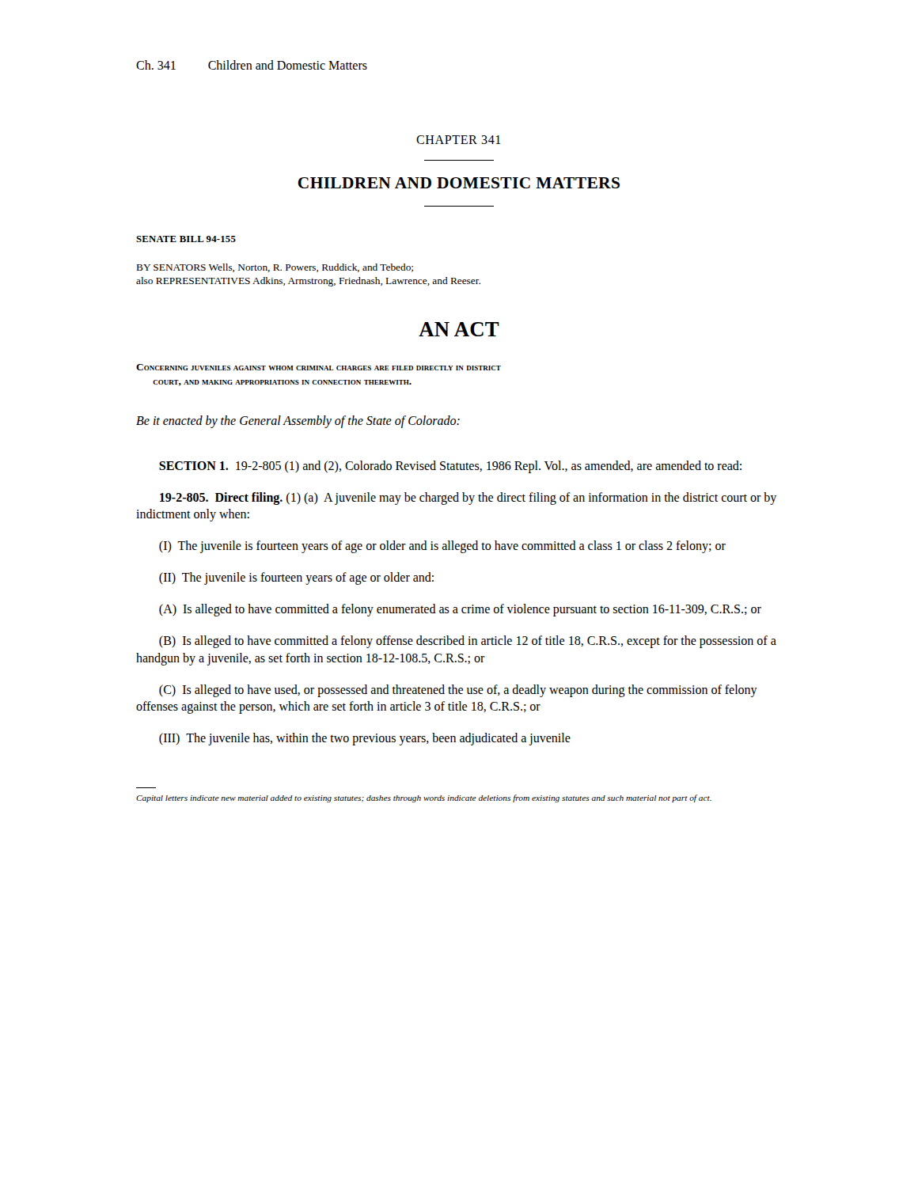Ch. 341 Children and Domestic Matters
CHAPTER 341
CHILDREN AND DOMESTIC MATTERS
SENATE BILL 94-155
BY SENATORS Wells, Norton, R. Powers, Ruddick, and Tebedo;
also REPRESENTATIVES Adkins, Armstrong, Friednash, Lawrence, and Reeser.
AN ACT
Concerning juveniles against whom criminal charges are filed directly in district court, and making appropriations in connection therewith.
Be it enacted by the General Assembly of the State of Colorado:
SECTION 1. 19-2-805 (1) and (2), Colorado Revised Statutes, 1986 Repl. Vol., as amended, are amended to read:
19-2-805. Direct filing. (1) (a) A juvenile may be charged by the direct filing of an information in the district court or by indictment only when:
(I) The juvenile is fourteen years of age or older and is alleged to have committed a class 1 or class 2 felony; or
(II) The juvenile is fourteen years of age or older and:
(A) Is alleged to have committed a felony enumerated as a crime of violence pursuant to section 16-11-309, C.R.S.; or
(B) Is alleged to have committed a felony offense described in article 12 of title 18, C.R.S., except for the possession of a handgun by a juvenile, as set forth in section 18-12-108.5, C.R.S.; or
(C) Is alleged to have used, or possessed and threatened the use of, a deadly weapon during the commission of felony offenses against the person, which are set forth in article 3 of title 18, C.R.S.; or
(III) The juvenile has, within the two previous years, been adjudicated a juvenile
Capital letters indicate new material added to existing statutes; dashes through words indicate deletions from existing statutes and such material not part of act.